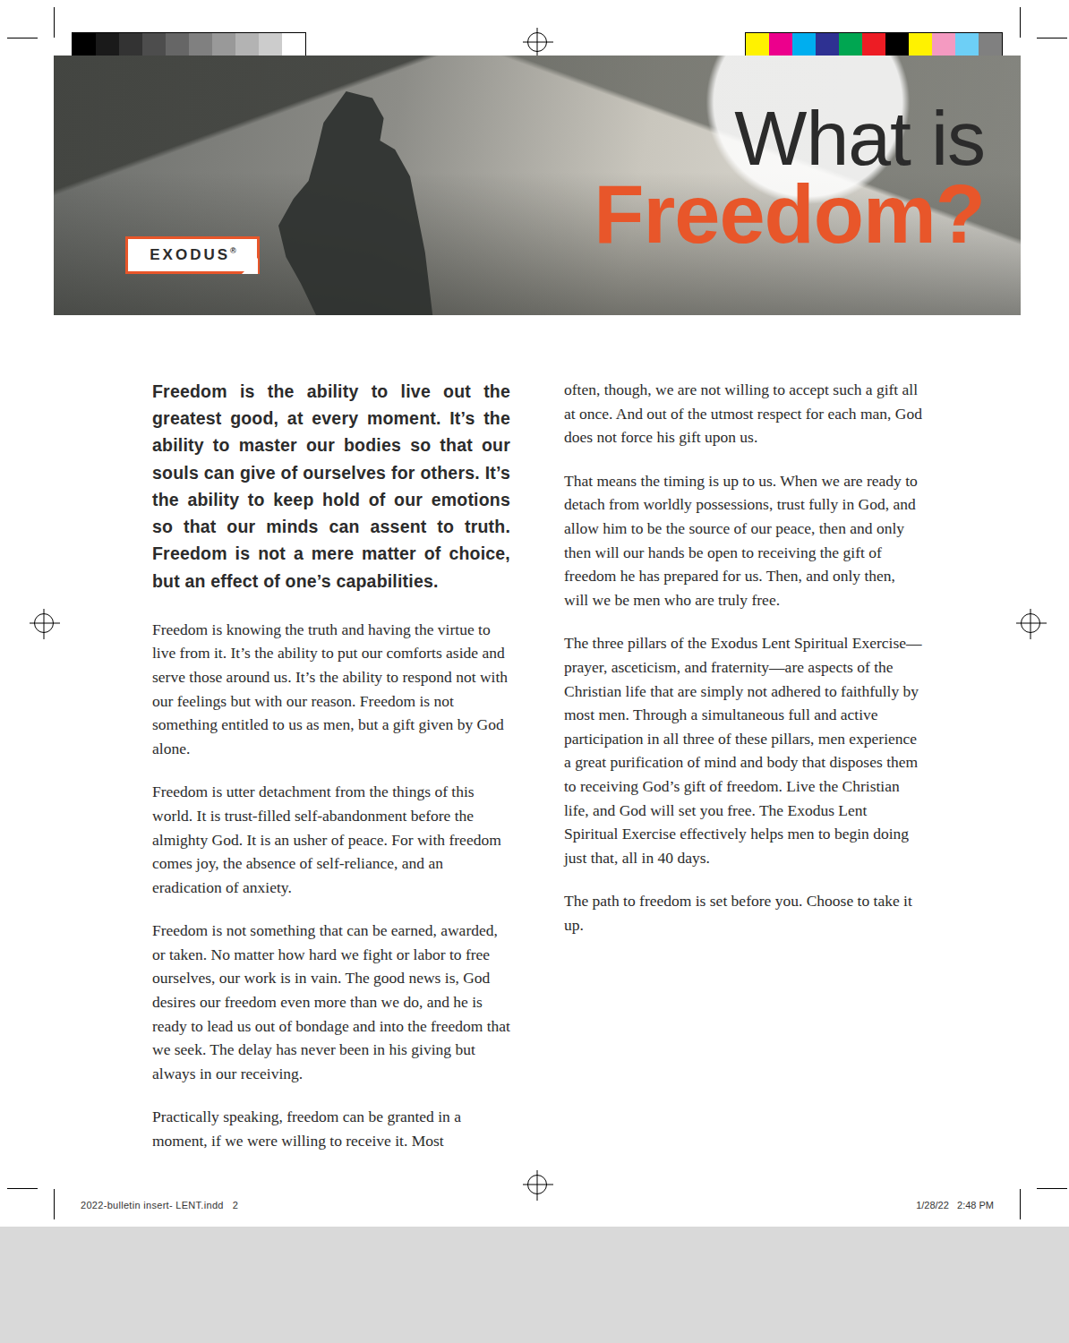What is Freedom?
EXODUS®
Freedom is the ability to live out the greatest good, at every moment. It’s the ability to master our bodies so that our souls can give of ourselves for others. It’s the ability to keep hold of our emotions so that our minds can assent to truth. Freedom is not a mere matter of choice, but an effect of one’s capabilities.
Freedom is knowing the truth and having the virtue to live from it. It’s the ability to put our comforts aside and serve those around us. It’s the ability to respond not with our feelings but with our reason. Freedom is not something entitled to us as men, but a gift given by God alone.
Freedom is utter detachment from the things of this world. It is trust-filled self-abandonment before the almighty God. It is an usher of peace. For with freedom comes joy, the absence of self-reliance, and an eradication of anxiety.
Freedom is not something that can be earned, awarded, or taken. No matter how hard we fight or labor to free ourselves, our work is in vain. The good news is, God desires our freedom even more than we do, and he is ready to lead us out of bondage and into the freedom that we seek. The delay has never been in his giving but always in our receiving.
Practically speaking, freedom can be granted in a moment, if we were willing to receive it. Most
often, though, we are not willing to accept such a gift all at once. And out of the utmost respect for each man, God does not force his gift upon us.
That means the timing is up to us. When we are ready to detach from worldly possessions, trust fully in God, and allow him to be the source of our peace, then and only then will our hands be open to receiving the gift of freedom he has prepared for us. Then, and only then, will we be men who are truly free.
The three pillars of the Exodus Lent Spiritual Exercise—prayer, asceticism, and fraternity—are aspects of the Christian life that are simply not adhered to faithfully by most men. Through a simultaneous full and active participation in all three of these pillars, men experience a great purification of mind and body that disposes them to receiving God’s gift of freedom. Live the Christian life, and God will set you free. The Exodus Lent Spiritual Exercise effectively helps men to begin doing just that, all in 40 days.
The path to freedom is set before you. Choose to take it up.
2022-bulletin insert- LENT.indd 2 1/28/22 2:48 PM